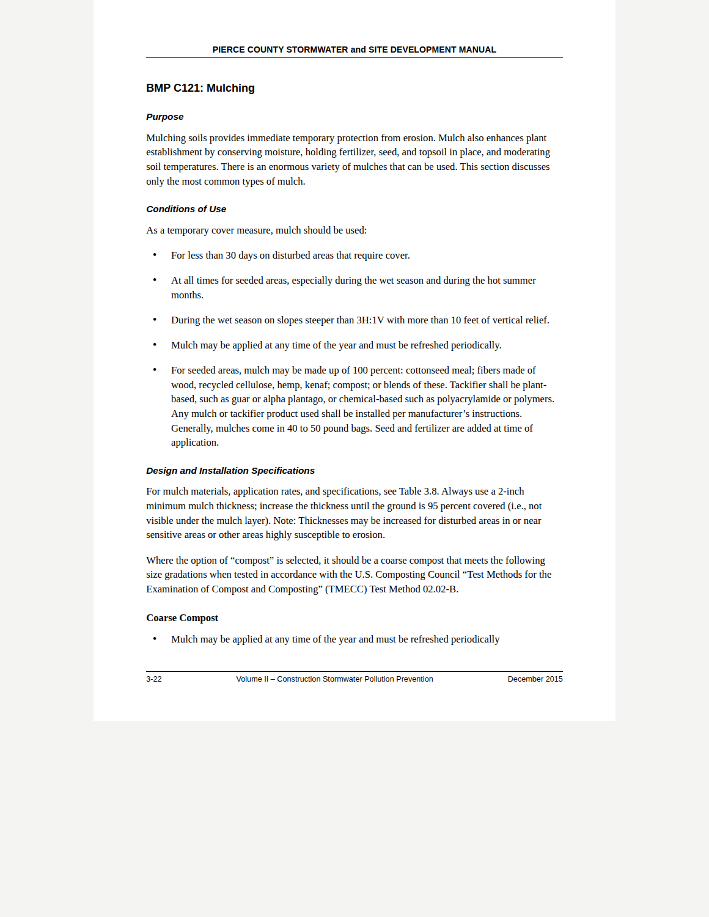PIERCE COUNTY STORMWATER and SITE DEVELOPMENT MANUAL
BMP C121: Mulching
Purpose
Mulching soils provides immediate temporary protection from erosion. Mulch also enhances plant establishment by conserving moisture, holding fertilizer, seed, and topsoil in place, and moderating soil temperatures. There is an enormous variety of mulches that can be used. This section discusses only the most common types of mulch.
Conditions of Use
As a temporary cover measure, mulch should be used:
For less than 30 days on disturbed areas that require cover.
At all times for seeded areas, especially during the wet season and during the hot summer months.
During the wet season on slopes steeper than 3H:1V with more than 10 feet of vertical relief.
Mulch may be applied at any time of the year and must be refreshed periodically.
For seeded areas, mulch may be made up of 100 percent: cottonseed meal; fibers made of wood, recycled cellulose, hemp, kenaf; compost; or blends of these. Tackifier shall be plant-based, such as guar or alpha plantago, or chemical-based such as polyacrylamide or polymers. Any mulch or tackifier product used shall be installed per manufacturer’s instructions. Generally, mulches come in 40 to 50 pound bags. Seed and fertilizer are added at time of application.
Design and Installation Specifications
For mulch materials, application rates, and specifications, see Table 3.8. Always use a 2-inch minimum mulch thickness; increase the thickness until the ground is 95 percent covered (i.e., not visible under the mulch layer). Note: Thicknesses may be increased for disturbed areas in or near sensitive areas or other areas highly susceptible to erosion.
Where the option of “compost” is selected, it should be a coarse compost that meets the following size gradations when tested in accordance with the U.S. Composting Council “Test Methods for the Examination of Compost and Composting” (TMECC) Test Method 02.02-B.
Coarse Compost
Mulch may be applied at any time of the year and must be refreshed periodically
3-22
Volume II – Construction Stormwater Pollution Prevention
December 2015